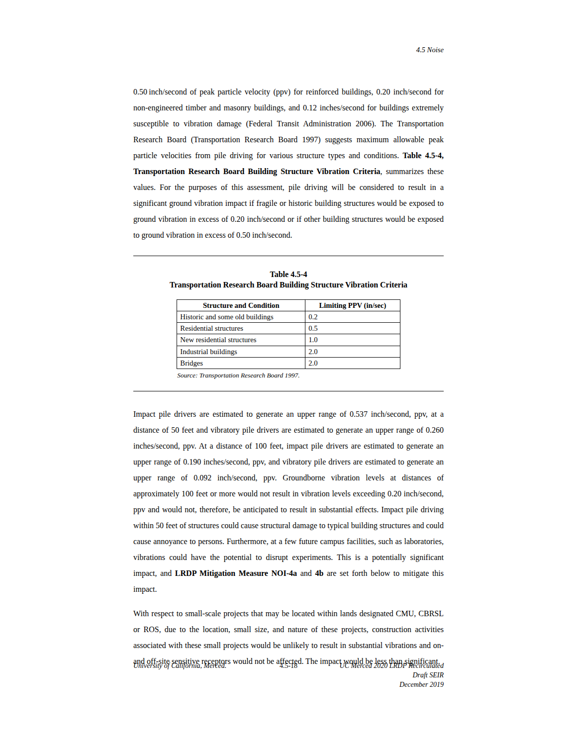4.5 Noise
0.50 inch/second of peak particle velocity (ppv) for reinforced buildings, 0.20 inch/second for non-engineered timber and masonry buildings, and 0.12 inches/second for buildings extremely susceptible to vibration damage (Federal Transit Administration 2006). The Transportation Research Board (Transportation Research Board 1997) suggests maximum allowable peak particle velocities from pile driving for various structure types and conditions. Table 4.5-4, Transportation Research Board Building Structure Vibration Criteria, summarizes these values. For the purposes of this assessment, pile driving will be considered to result in a significant ground vibration impact if fragile or historic building structures would be exposed to ground vibration in excess of 0.20 inch/second or if other building structures would be exposed to ground vibration in excess of 0.50 inch/second.
Table 4.5-4
Transportation Research Board Building Structure Vibration Criteria
| Structure and Condition | Limiting PPV (in/sec) |
| --- | --- |
| Historic and some old buildings | 0.2 |
| Residential structures | 0.5 |
| New residential structures | 1.0 |
| Industrial buildings | 2.0 |
| Bridges | 2.0 |
Source: Transportation Research Board 1997.
Impact pile drivers are estimated to generate an upper range of 0.537 inch/second, ppv, at a distance of 50 feet and vibratory pile drivers are estimated to generate an upper range of 0.260 inches/second, ppv. At a distance of 100 feet, impact pile drivers are estimated to generate an upper range of 0.190 inches/second, ppv, and vibratory pile drivers are estimated to generate an upper range of 0.092 inch/second, ppv. Groundborne vibration levels at distances of approximately 100 feet or more would not result in vibration levels exceeding 0.20 inch/second, ppv and would not, therefore, be anticipated to result in substantial effects. Impact pile driving within 50 feet of structures could cause structural damage to typical building structures and could cause annoyance to persons. Furthermore, at a few future campus facilities, such as laboratories, vibrations could have the potential to disrupt experiments. This is a potentially significant impact, and LRDP Mitigation Measure NOI-4a and 4b are set forth below to mitigate this impact.
With respect to small-scale projects that may be located within lands designated CMU, CBRSL or ROS, due to the location, small size, and nature of these projects, construction activities associated with these small projects would be unlikely to result in substantial vibrations and on- and off-site sensitive receptors would not be affected. The impact would be less than significant.
| University of California, Merced. | 4.5-18 | UC Merced 2020 LRDP Recirculated Draft SEIR December 2019 |